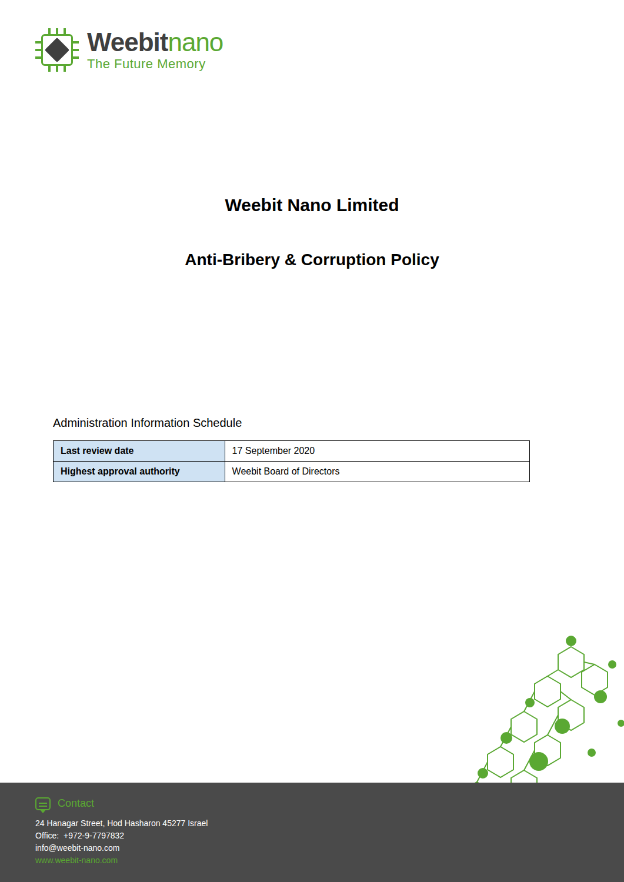Weebit nano
The Future Memory
Weebit Nano Limited
Anti-Bribery & Corruption Policy
Administration Information Schedule
| Last review date | 17 September 2020 |
| Highest approval authority | Weebit Board of Directors |
Contact
24 Hanagar Street, Hod Hasharon 45277 Israel
Office: +972-9-7797832
info@weebit-nano.com
www.weebit-nano.com